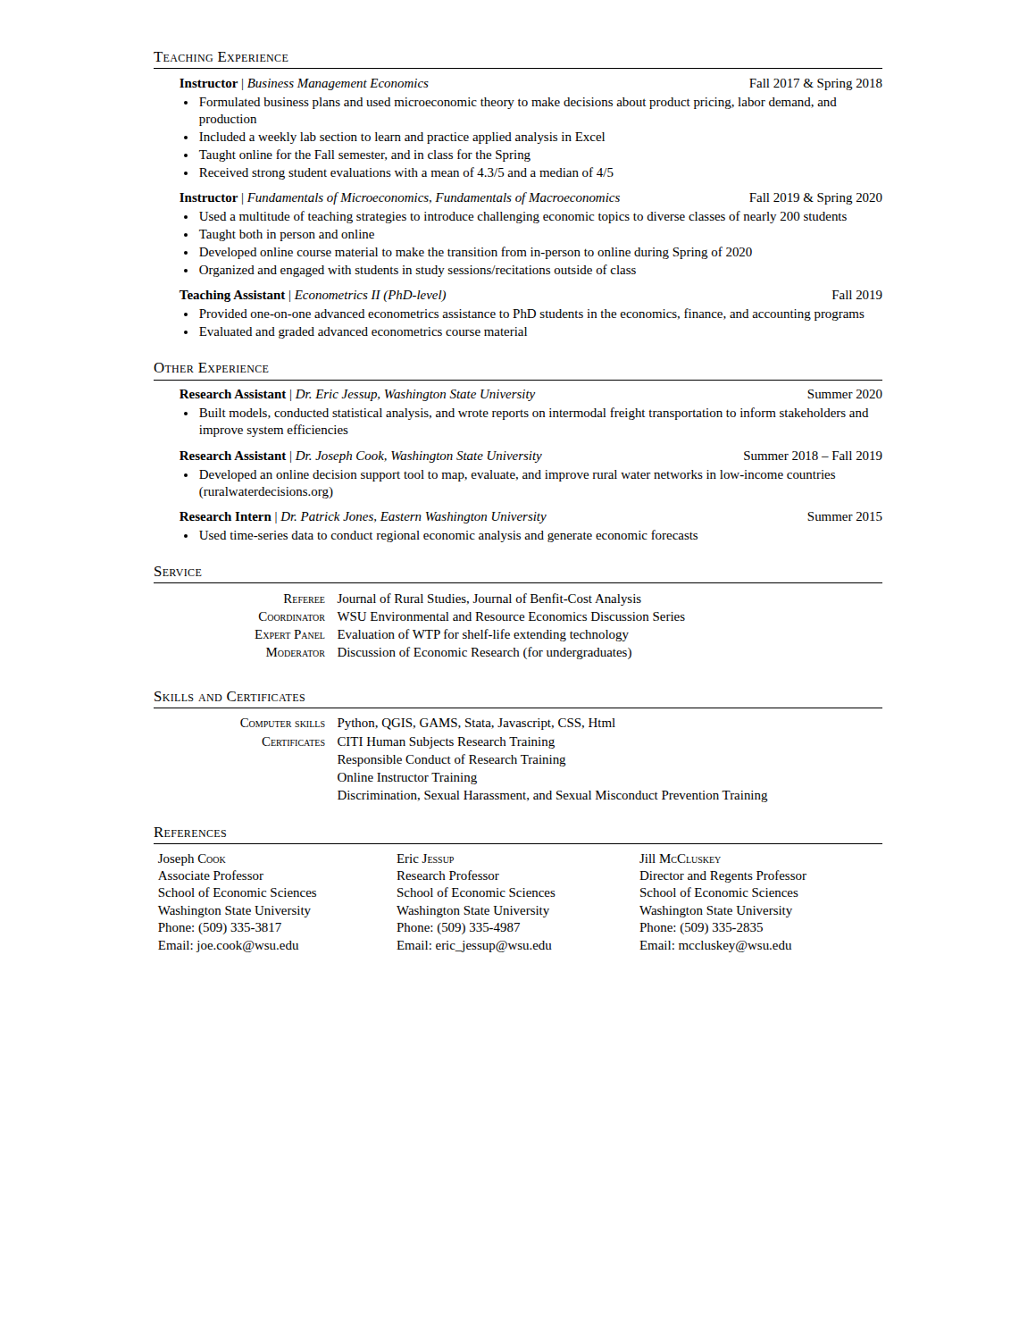Teaching Experience
Instructor | Business Management Economics
Fall 2017 & Spring 2018
Formulated business plans and used microeconomic theory to make decisions about product pricing, labor demand, and production
Included a weekly lab section to learn and practice applied analysis in Excel
Taught online for the Fall semester, and in class for the Spring
Received strong student evaluations with a mean of 4.3/5 and a median of 4/5
Instructor | Fundamentals of Microeconomics, Fundamentals of Macroeconomics
Fall 2019 & Spring 2020
Used a multitude of teaching strategies to introduce challenging economic topics to diverse classes of nearly 200 students
Taught both in person and online
Developed online course material to make the transition from in-person to online during Spring of 2020
Organized and engaged with students in study sessions/recitations outside of class
Teaching Assistant | Econometrics II (PhD-level)
Fall 2019
Provided one-on-one advanced econometrics assistance to PhD students in the economics, finance, and accounting programs
Evaluated and graded advanced econometrics course material
Other Experience
Research Assistant | Dr. Eric Jessup, Washington State University
Summer 2020
Built models, conducted statistical analysis, and wrote reports on intermodal freight transportation to inform stakeholders and improve system efficiencies
Research Assistant | Dr. Joseph Cook, Washington State University
Summer 2018 – Fall 2019
Developed an online decision support tool to map, evaluate, and improve rural water networks in low-income countries (ruralwaterdecisions.org)
Research Intern | Dr. Patrick Jones, Eastern Washington University
Summer 2015
Used time-series data to conduct regional economic analysis and generate economic forecasts
Service
| Referee | Journal of Rural Studies, Journal of Benfit-Cost Analysis |
| Coordinator | WSU Environmental and Resource Economics Discussion Series |
| Expert Panel | Evaluation of WTP for shelf-life extending technology |
| Moderator | Discussion of Economic Research (for undergraduates) |
Skills and Certificates
| Computer skills | Python, QGIS, GAMS, Stata, Javascript, CSS, Html |
| Certificates | CITI Human Subjects Research Training |
| | Responsible Conduct of Research Training |
| | Online Instructor Training |
| | Discrimination, Sexual Harassment, and Sexual Misconduct Prevention Training |
References
| Joseph Cook Associate Professor School of Economic Sciences Washington State University Phone: (509) 335-3817 Email: joe.cook@wsu.edu | Eric Jessup Research Professor School of Economic Sciences Washington State University Phone: (509) 335-4987 Email: eric_jessup@wsu.edu | Jill McCluskey Director and Regents Professor School of Economic Sciences Washington State University Phone: (509) 335-2835 Email: mccluskey@wsu.edu |